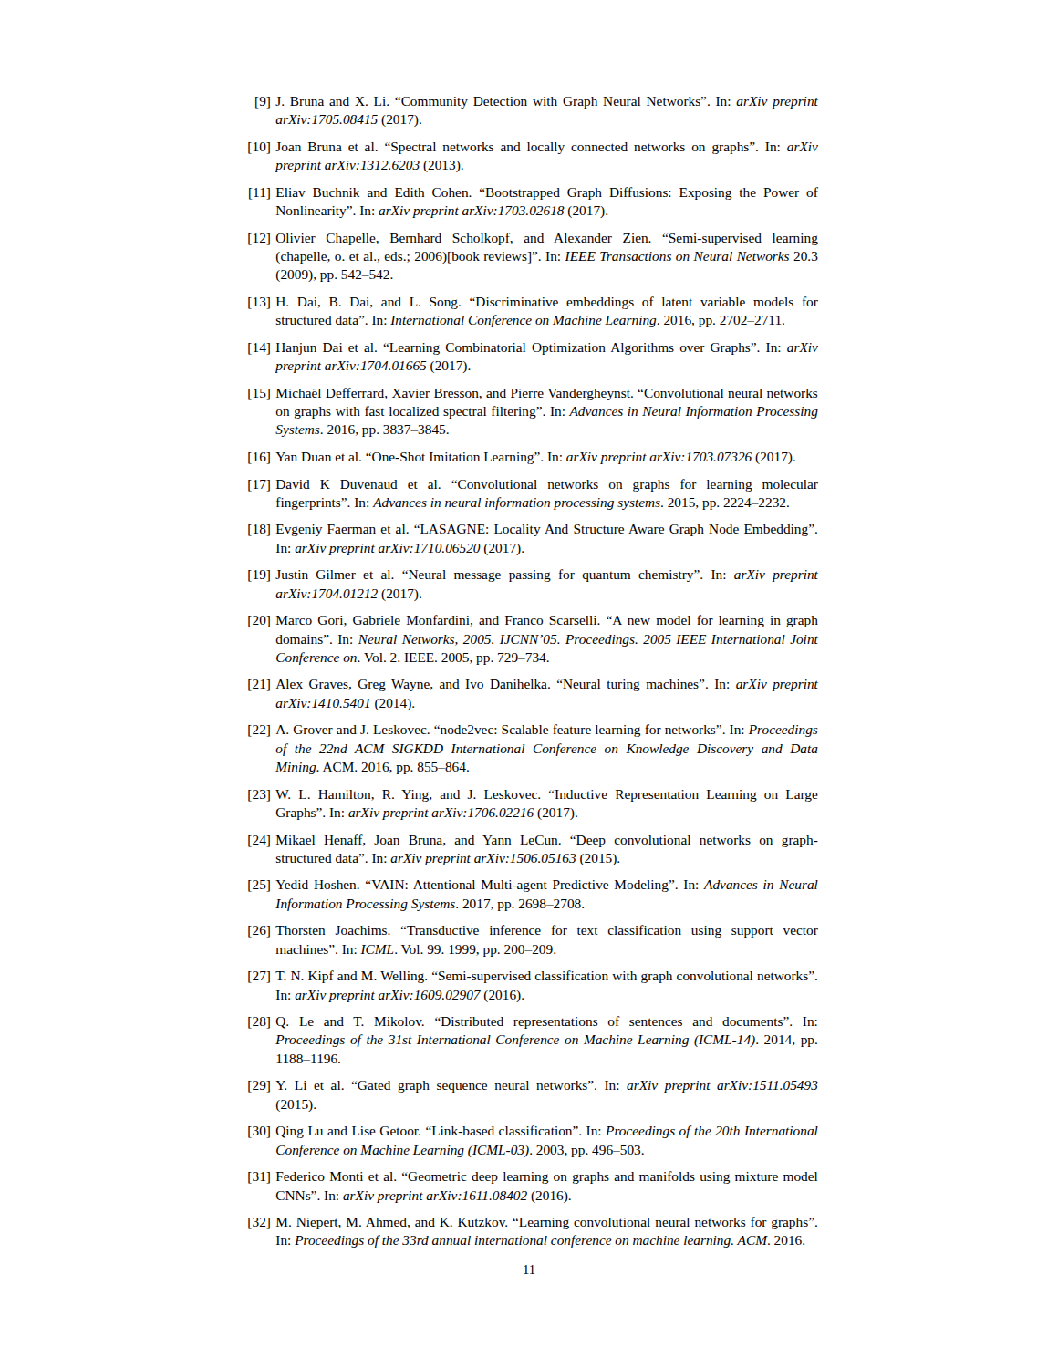[9] J. Bruna and X. Li. “Community Detection with Graph Neural Networks”. In: arXiv preprint arXiv:1705.08415 (2017).
[10] Joan Bruna et al. “Spectral networks and locally connected networks on graphs”. In: arXiv preprint arXiv:1312.6203 (2013).
[11] Eliav Buchnik and Edith Cohen. “Bootstrapped Graph Diffusions: Exposing the Power of Nonlinearity”. In: arXiv preprint arXiv:1703.02618 (2017).
[12] Olivier Chapelle, Bernhard Scholkopf, and Alexander Zien. “Semi-supervised learning (chapelle, o. et al., eds.; 2006)[book reviews]”. In: IEEE Transactions on Neural Networks 20.3 (2009), pp. 542–542.
[13] H. Dai, B. Dai, and L. Song. “Discriminative embeddings of latent variable models for structured data”. In: International Conference on Machine Learning. 2016, pp. 2702–2711.
[14] Hanjun Dai et al. “Learning Combinatorial Optimization Algorithms over Graphs”. In: arXiv preprint arXiv:1704.01665 (2017).
[15] Michaël Defferrard, Xavier Bresson, and Pierre Vandergheynst. “Convolutional neural networks on graphs with fast localized spectral filtering”. In: Advances in Neural Information Processing Systems. 2016, pp. 3837–3845.
[16] Yan Duan et al. “One-Shot Imitation Learning”. In: arXiv preprint arXiv:1703.07326 (2017).
[17] David K Duvenaud et al. “Convolutional networks on graphs for learning molecular fingerprints”. In: Advances in neural information processing systems. 2015, pp. 2224–2232.
[18] Evgeniy Faerman et al. “LASAGNE: Locality And Structure Aware Graph Node Embedding”. In: arXiv preprint arXiv:1710.06520 (2017).
[19] Justin Gilmer et al. “Neural message passing for quantum chemistry”. In: arXiv preprint arXiv:1704.01212 (2017).
[20] Marco Gori, Gabriele Monfardini, and Franco Scarselli. “A new model for learning in graph domains”. In: Neural Networks, 2005. IJCNN’05. Proceedings. 2005 IEEE International Joint Conference on. Vol. 2. IEEE. 2005, pp. 729–734.
[21] Alex Graves, Greg Wayne, and Ivo Danihelka. “Neural turing machines”. In: arXiv preprint arXiv:1410.5401 (2014).
[22] A. Grover and J. Leskovec. “node2vec: Scalable feature learning for networks”. In: Proceedings of the 22nd ACM SIGKDD International Conference on Knowledge Discovery and Data Mining. ACM. 2016, pp. 855–864.
[23] W. L. Hamilton, R. Ying, and J. Leskovec. “Inductive Representation Learning on Large Graphs”. In: arXiv preprint arXiv:1706.02216 (2017).
[24] Mikael Henaff, Joan Bruna, and Yann LeCun. “Deep convolutional networks on graph-structured data”. In: arXiv preprint arXiv:1506.05163 (2015).
[25] Yedid Hoshen. “VAIN: Attentional Multi-agent Predictive Modeling”. In: Advances in Neural Information Processing Systems. 2017, pp. 2698–2708.
[26] Thorsten Joachims. “Transductive inference for text classification using support vector machines”. In: ICML. Vol. 99. 1999, pp. 200–209.
[27] T. N. Kipf and M. Welling. “Semi-supervised classification with graph convolutional networks”. In: arXiv preprint arXiv:1609.02907 (2016).
[28] Q. Le and T. Mikolov. “Distributed representations of sentences and documents”. In: Proceedings of the 31st International Conference on Machine Learning (ICML-14). 2014, pp. 1188–1196.
[29] Y. Li et al. “Gated graph sequence neural networks”. In: arXiv preprint arXiv:1511.05493 (2015).
[30] Qing Lu and Lise Getoor. “Link-based classification”. In: Proceedings of the 20th International Conference on Machine Learning (ICML-03). 2003, pp. 496–503.
[31] Federico Monti et al. “Geometric deep learning on graphs and manifolds using mixture model CNNs”. In: arXiv preprint arXiv:1611.08402 (2016).
[32] M. Niepert, M. Ahmed, and K. Kutzkov. “Learning convolutional neural networks for graphs”. In: Proceedings of the 33rd annual international conference on machine learning. ACM. 2016.
11